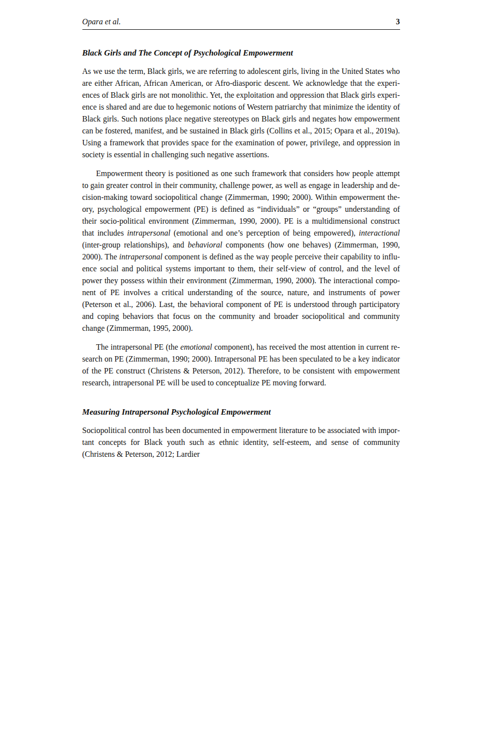Opara et al. 3
Black Girls and The Concept of Psychological Empowerment
As we use the term, Black girls, we are referring to adolescent girls, living in the United States who are either African, African American, or Afro-diasporic descent. We acknowledge that the experiences of Black girls are not monolithic. Yet, the exploitation and oppression that Black girls experience is shared and are due to hegemonic notions of Western patriarchy that minimize the identity of Black girls. Such notions place negative stereotypes on Black girls and negates how empowerment can be fostered, manifest, and be sustained in Black girls (Collins et al., 2015; Opara et al., 2019a). Using a framework that provides space for the examination of power, privilege, and oppression in society is essential in challenging such negative assertions.
Empowerment theory is positioned as one such framework that considers how people attempt to gain greater control in their community, challenge power, as well as engage in leadership and decision-making toward sociopolitical change (Zimmerman, 1990; 2000). Within empowerment theory, psychological empowerment (PE) is defined as “individuals” or “groups” understanding of their socio-political environment (Zimmerman, 1990, 2000). PE is a multidimensional construct that includes intrapersonal (emotional and one’s perception of being empowered), interactional (inter-group relationships), and behavioral components (how one behaves) (Zimmerman, 1990, 2000). The intrapersonal component is defined as the way people perceive their capability to influence social and political systems important to them, their self-view of control, and the level of power they possess within their environment (Zimmerman, 1990, 2000). The interactional component of PE involves a critical understanding of the source, nature, and instruments of power (Peterson et al., 2006). Last, the behavioral component of PE is understood through participatory and coping behaviors that focus on the community and broader sociopolitical and community change (Zimmerman, 1995, 2000).
The intrapersonal PE (the emotional component), has received the most attention in current research on PE (Zimmerman, 1990; 2000). Intrapersonal PE has been speculated to be a key indicator of the PE construct (Christens & Peterson, 2012). Therefore, to be consistent with empowerment research, intrapersonal PE will be used to conceptualize PE moving forward.
Measuring Intrapersonal Psychological Empowerment
Sociopolitical control has been documented in empowerment literature to be associated with important concepts for Black youth such as ethnic identity, self-esteem, and sense of community (Christens & Peterson, 2012; Lardier